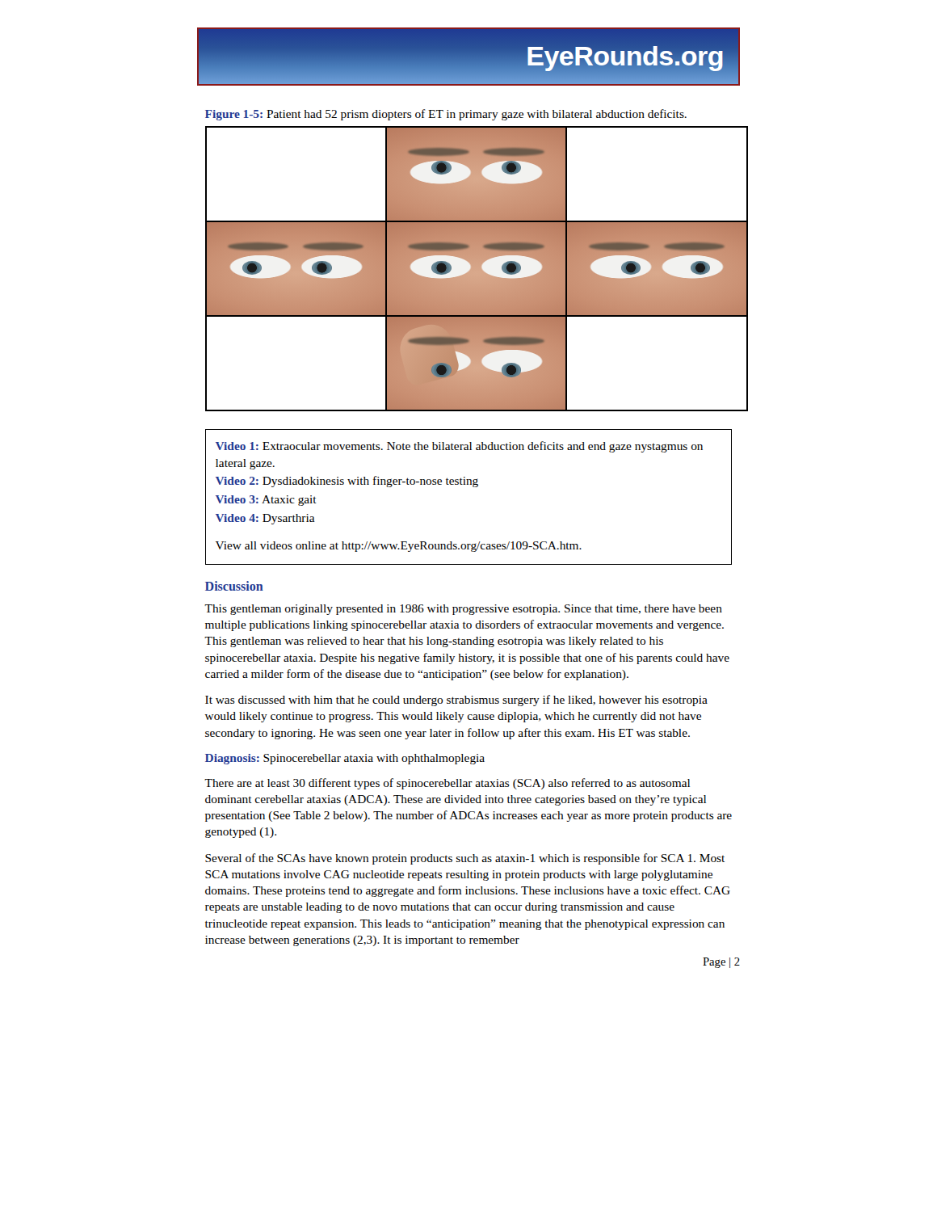EyeRounds.org
Figure 1-5: Patient had 52 prism diopters of ET in primary gaze with bilateral abduction deficits.
Video 1: Extraocular movements. Note the bilateral abduction deficits and end gaze nystagmus on lateral gaze.
Video 2: Dysdiadokinesis with finger-to-nose testing
Video 3: Ataxic gait
Video 4: Dysarthria
View all videos online at http://www.EyeRounds.org/cases/109-SCA.htm.
Discussion
This gentleman originally presented in 1986 with progressive esotropia. Since that time, there have been multiple publications linking spinocerebellar ataxia to disorders of extraocular movements and vergence. This gentleman was relieved to hear that his long-standing esotropia was likely related to his spinocerebellar ataxia. Despite his negative family history, it is possible that one of his parents could have carried a milder form of the disease due to “anticipation” (see below for explanation).
It was discussed with him that he could undergo strabismus surgery if he liked, however his esotropia would likely continue to progress. This would likely cause diplopia, which he currently did not have secondary to ignoring. He was seen one year later in follow up after this exam. His ET was stable.
Diagnosis: Spinocerebellar ataxia with ophthalmoplegia
There are at least 30 different types of spinocerebellar ataxias (SCA) also referred to as autosomal dominant cerebellar ataxias (ADCA). These are divided into three categories based on they’re typical presentation (See Table 2 below). The number of ADCAs increases each year as more protein products are genotyped (1).
Several of the SCAs have known protein products such as ataxin-1 which is responsible for SCA 1. Most SCA mutations involve CAG nucleotide repeats resulting in protein products with large polyglutamine domains. These proteins tend to aggregate and form inclusions. These inclusions have a toxic effect. CAG repeats are unstable leading to de novo mutations that can occur during transmission and cause trinucleotide repeat expansion. This leads to “anticipation” meaning that the phenotypical expression can increase between generations (2,3). It is important to remember
Page | 2